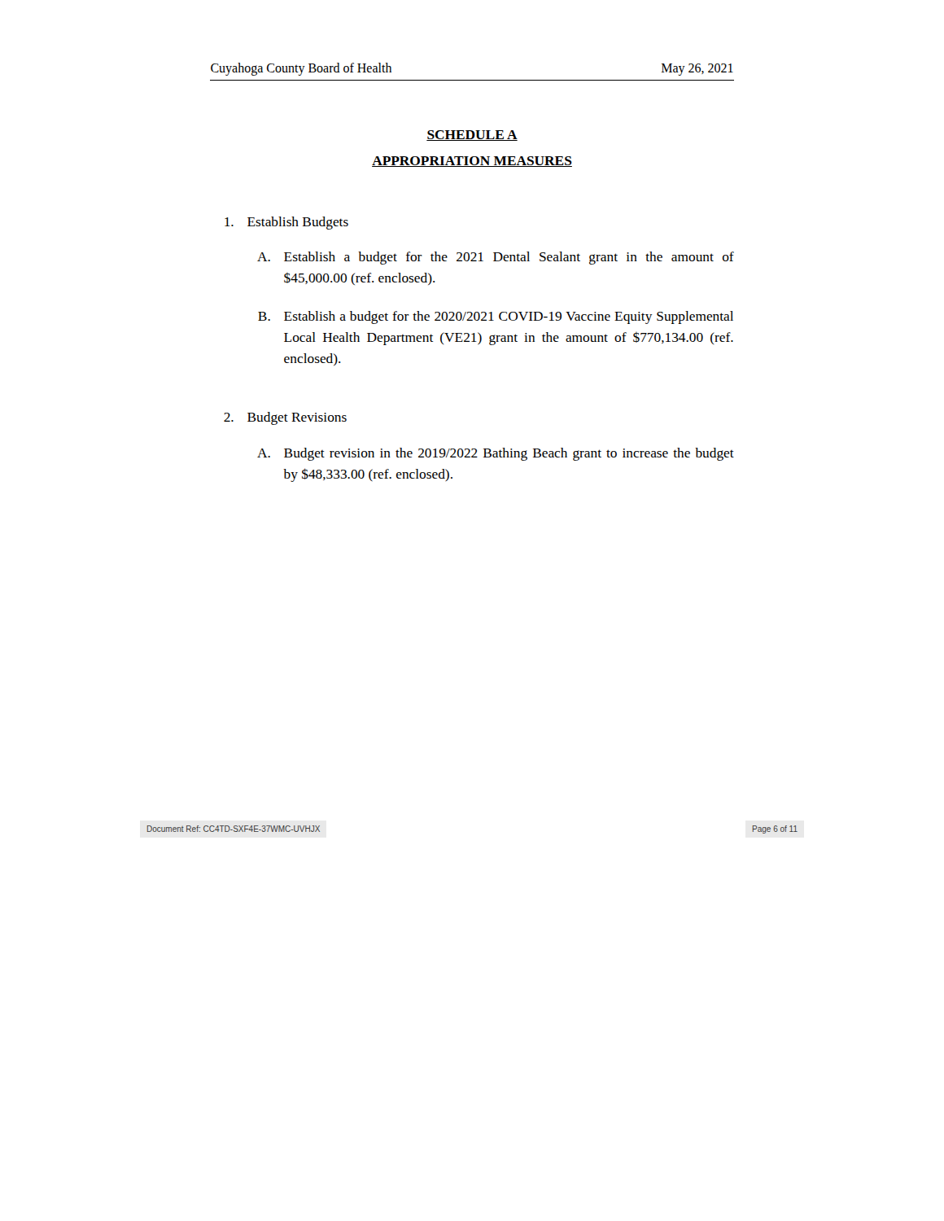Cuyahoga County Board of Health
May 26, 2021
SCHEDULE A
APPROPRIATION MEASURES
Establish Budgets
Establish a budget for the 2021 Dental Sealant grant in the amount of $45,000.00 (ref. enclosed).
Establish a budget for the 2020/2021 COVID-19 Vaccine Equity Supplemental Local Health Department (VE21) grant in the amount of $770,134.00 (ref. enclosed).
Budget Revisions
Budget revision in the 2019/2022 Bathing Beach grant to increase the budget by $48,333.00 (ref. enclosed).
Document Ref: CC4TD-SXF4E-37WMC-UVHJX
Page 6 of 11